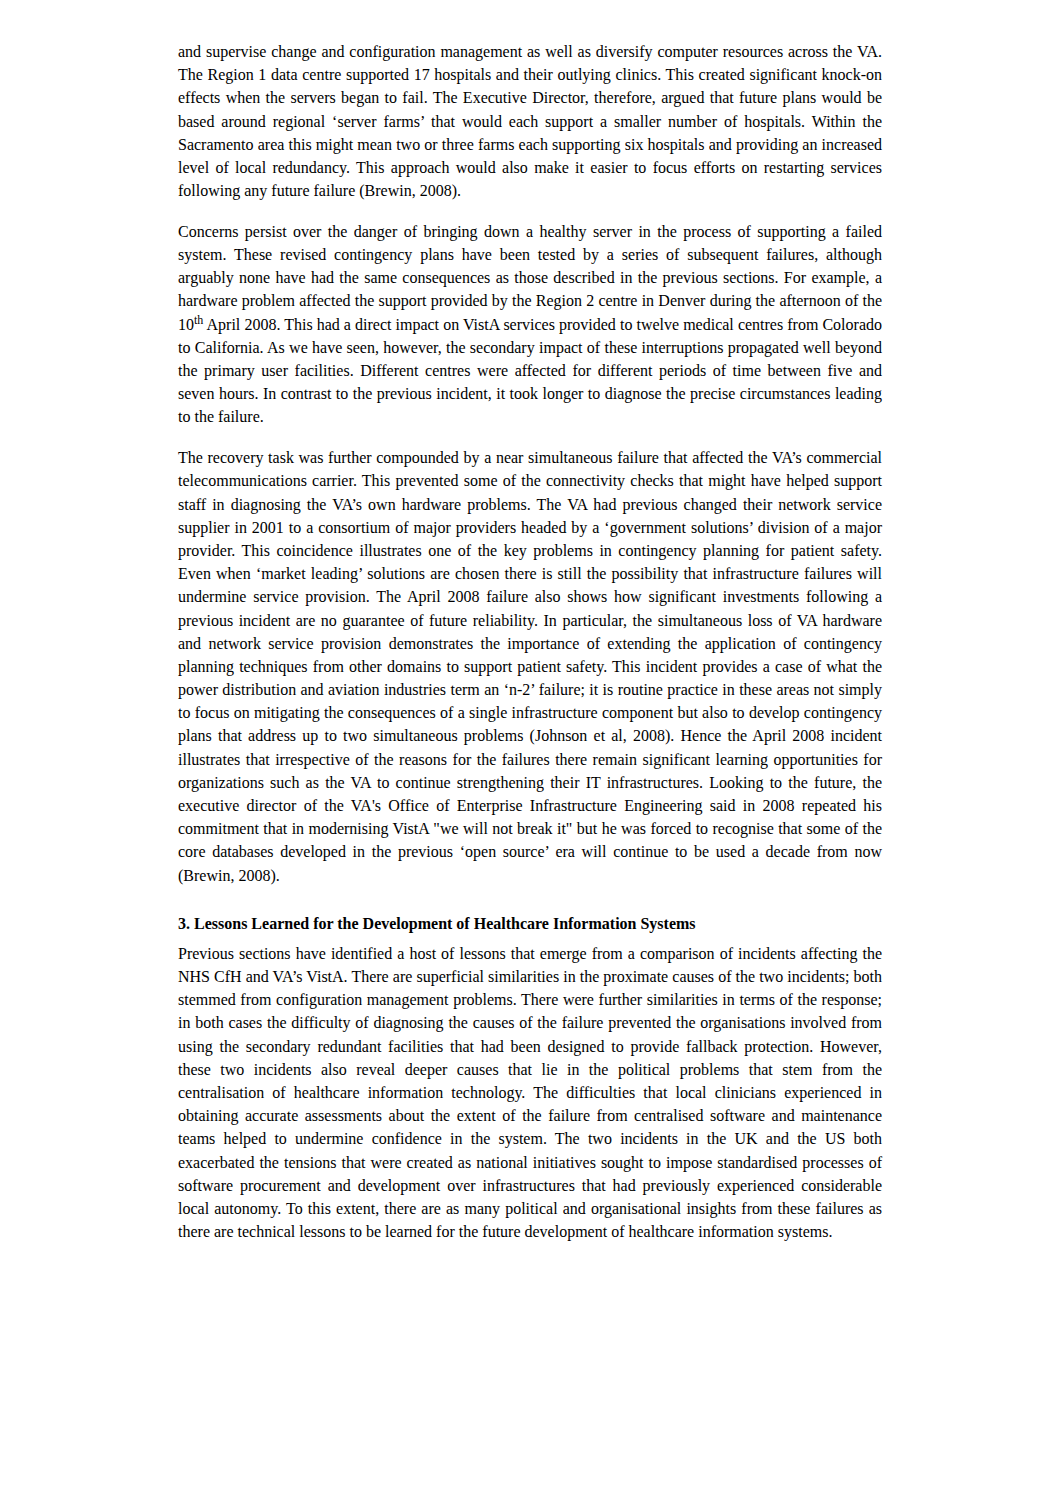and supervise change and configuration management as well as diversify computer resources across the VA. The Region 1 data centre supported 17 hospitals and their outlying clinics. This created significant knock-on effects when the servers began to fail. The Executive Director, therefore, argued that future plans would be based around regional ‘server farms’ that would each support a smaller number of hospitals. Within the Sacramento area this might mean two or three farms each supporting six hospitals and providing an increased level of local redundancy. This approach would also make it easier to focus efforts on restarting services following any future failure (Brewin, 2008).
Concerns persist over the danger of bringing down a healthy server in the process of supporting a failed system. These revised contingency plans have been tested by a series of subsequent failures, although arguably none have had the same consequences as those described in the previous sections. For example, a hardware problem affected the support provided by the Region 2 centre in Denver during the afternoon of the 10th April 2008. This had a direct impact on VistA services provided to twelve medical centres from Colorado to California. As we have seen, however, the secondary impact of these interruptions propagated well beyond the primary user facilities. Different centres were affected for different periods of time between five and seven hours. In contrast to the previous incident, it took longer to diagnose the precise circumstances leading to the failure.
The recovery task was further compounded by a near simultaneous failure that affected the VA’s commercial telecommunications carrier. This prevented some of the connectivity checks that might have helped support staff in diagnosing the VA’s own hardware problems. The VA had previous changed their network service supplier in 2001 to a consortium of major providers headed by a ‘government solutions’ division of a major provider. This coincidence illustrates one of the key problems in contingency planning for patient safety. Even when ‘market leading’ solutions are chosen there is still the possibility that infrastructure failures will undermine service provision. The April 2008 failure also shows how significant investments following a previous incident are no guarantee of future reliability. In particular, the simultaneous loss of VA hardware and network service provision demonstrates the importance of extending the application of contingency planning techniques from other domains to support patient safety. This incident provides a case of what the power distribution and aviation industries term an ‘n-2’ failure; it is routine practice in these areas not simply to focus on mitigating the consequences of a single infrastructure component but also to develop contingency plans that address up to two simultaneous problems (Johnson et al, 2008). Hence the April 2008 incident illustrates that irrespective of the reasons for the failures there remain significant learning opportunities for organizations such as the VA to continue strengthening their IT infrastructures. Looking to the future, the executive director of the VA's Office of Enterprise Infrastructure Engineering said in 2008 repeated his commitment that in modernising VistA "we will not break it" but he was forced to recognise that some of the core databases developed in the previous ‘open source’ era will continue to be used a decade from now (Brewin, 2008).
3. Lessons Learned for the Development of Healthcare Information Systems
Previous sections have identified a host of lessons that emerge from a comparison of incidents affecting the NHS CfH and VA’s VistA. There are superficial similarities in the proximate causes of the two incidents; both stemmed from configuration management problems. There were further similarities in terms of the response; in both cases the difficulty of diagnosing the causes of the failure prevented the organisations involved from using the secondary redundant facilities that had been designed to provide fallback protection. However, these two incidents also reveal deeper causes that lie in the political problems that stem from the centralisation of healthcare information technology. The difficulties that local clinicians experienced in obtaining accurate assessments about the extent of the failure from centralised software and maintenance teams helped to undermine confidence in the system. The two incidents in the UK and the US both exacerbated the tensions that were created as national initiatives sought to impose standardised processes of software procurement and development over infrastructures that had previously experienced considerable local autonomy. To this extent, there are as many political and organisational insights from these failures as there are technical lessons to be learned for the future development of healthcare information systems.